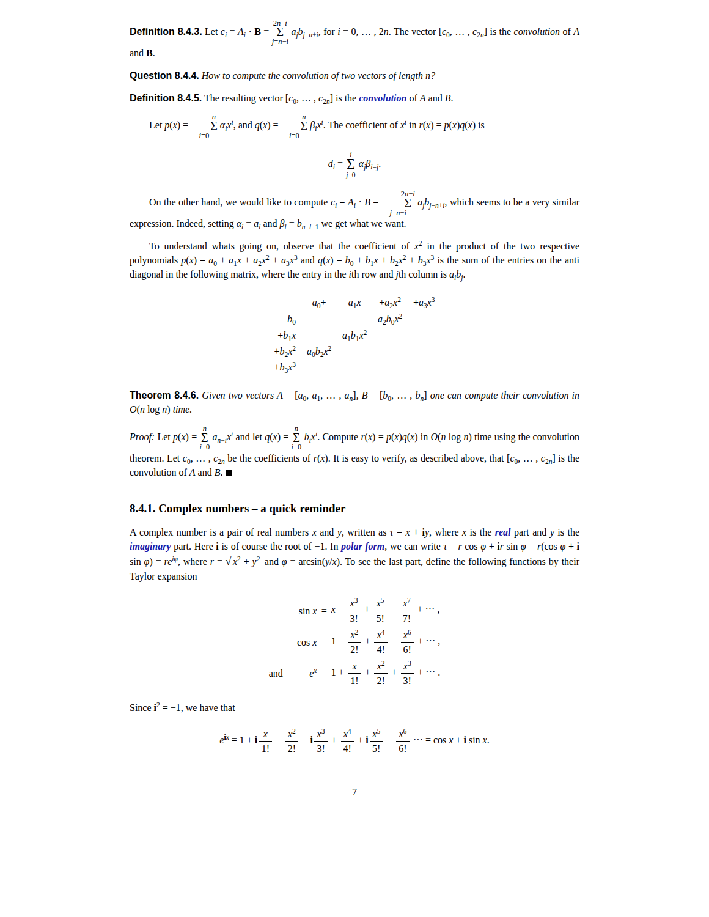Definition 8.4.3. Let ci = Ai · B = 2n−i Σj=n−i ajbj−n+i, for i = 0, … , 2n. The vector [c0, … , c2n] is the convolution of A and B.
Question 8.4.4. How to compute the convolution of two vectors of length n?
Definition 8.4.5. The resulting vector [c0, … , c2n] is the convolution of A and B.
Let p(x) = nΣi=0 αixi, and q(x) = nΣi=0 βixi. The coefficient of xi in r(x) = p(x)q(x) is
di = iΣj=0 αjβi−j.
On the other hand, we would like to compute ci = Ai · B = 2n−i Σj=n−i ajbj−n+i, which seems to be a very similar expression. Indeed, setting αi = ai and βl = bn−l−1 we get what we want.
To understand whats going on, observe that the coefficient of x2 in the product of the two respective polynomials p(x) = a0 + a1x + a2x2 + a3x3 and q(x) = b0 + b1x + b2x2 + b3x3 is the sum of the entries on the anti diagonal in the following matrix, where the entry in the ith row and jth column is aibj.
| | a 0 + | a 1 x | + a 2 x 2 | + a 3 x 3 |
| b 0 | | | a 2 b 0 x 2 | |
| + b 1 x | | a 1 b 1 x 2 | | |
| + b 2 x 2 | a 0 b 2 x 2 | | | |
| + b 3 x 3 | | | | |
Theorem 8.4.6. Given two vectors A = [a0, a1, … , an], B = [b0, … , bn] one can compute their convolution in O(n log n) time.
Proof: Let p(x) = nΣi=0 an−ixi and let q(x) = nΣi=0 bixi. Compute r(x) = p(x)q(x) in O(n log n) time using the convolution theorem. Let c0, … , c2n be the coefficients of r(x). It is easy to verify, as described above, that [c0, … , c2n] is the convolution of A and B.
8.4.1. Complex numbers – a quick reminder
A complex number is a pair of real numbers x and y, written as τ = x + iy, where x is the real part and y is the imaginary part. Here i is of course the root of −1. In polar form, we can write τ = r cos φ + ir sin φ = r(cos φ + i sin φ) = reiφ, where r = √x2 + y2 and φ = arcsin(y/x). To see the last part, define the following functions by their Taylor expansion
| | sin x | = | x − x 3 3! + x 5 5! − x 7 7! + ··· , |
| | cos x | = | 1 − x 2 2! + x 4 4! − x 6 6! + ··· , |
| and | e x | = | 1 + x 1! + x 2 2! + x 3 3! + ··· . |
Since i2 = −1, we have that
eix = 1 + ix 1! − x22! − ix33! + x44! + ix55! − x66! ··· = cos x + i sin x.
7